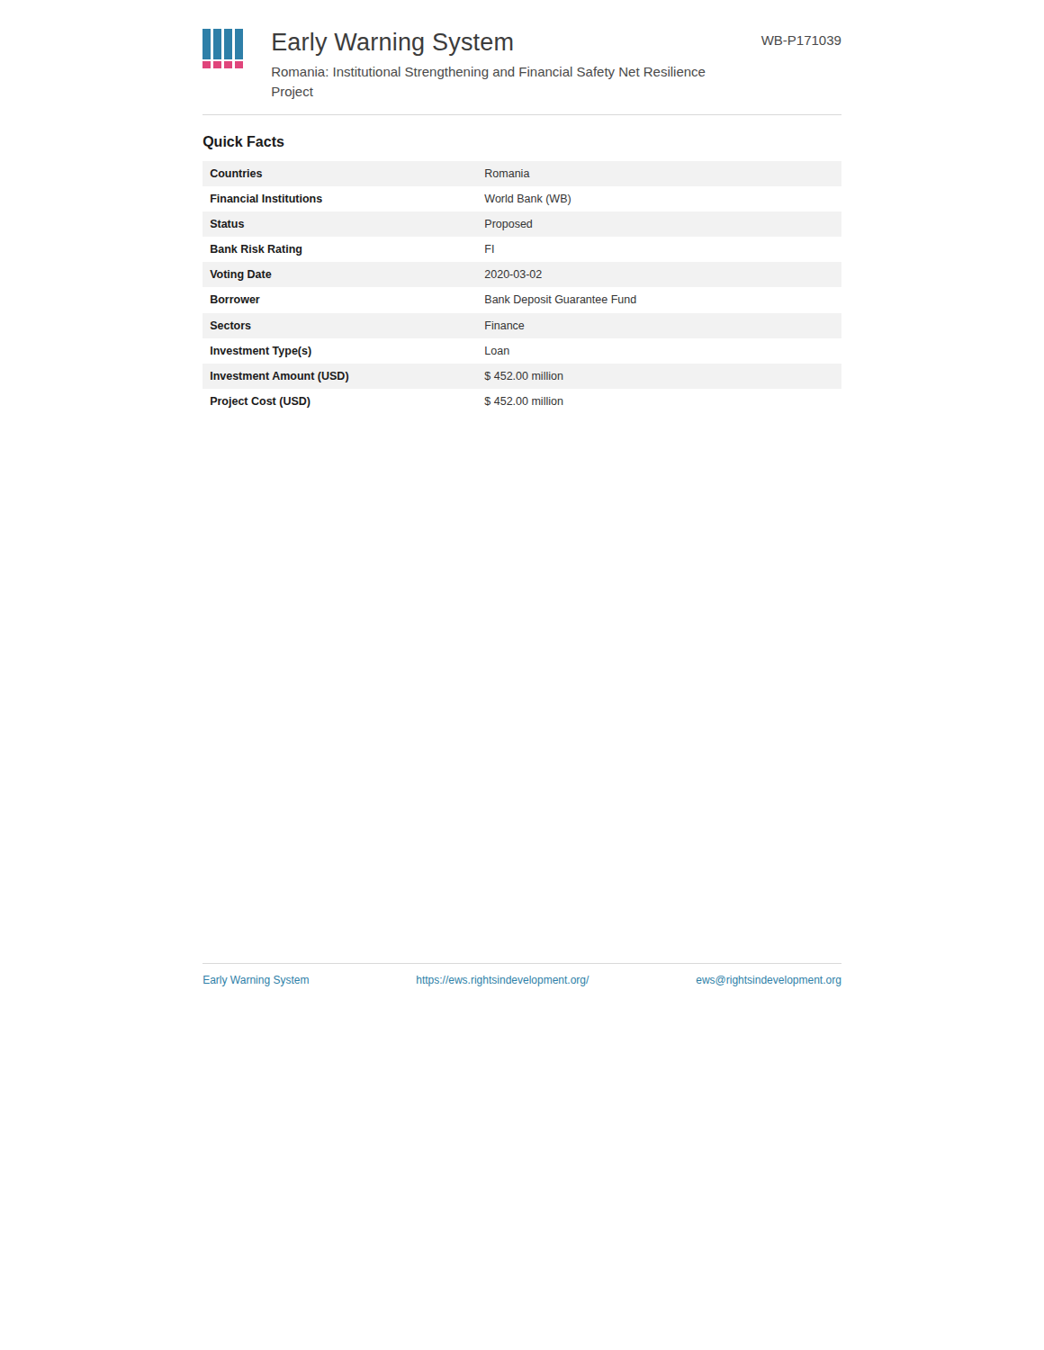Early Warning System
Romania: Institutional Strengthening and Financial Safety Net Resilience Project
WB-P171039
Quick Facts
| Countries | Romania |
| Financial Institutions | World Bank (WB) |
| Status | Proposed |
| Bank Risk Rating | FI |
| Voting Date | 2020-03-02 |
| Borrower | Bank Deposit Guarantee Fund |
| Sectors | Finance |
| Investment Type(s) | Loan |
| Investment Amount (USD) | $ 452.00 million |
| Project Cost (USD) | $ 452.00 million |
Early Warning System
https://ews.rightsindevelopment.org/
ews@rightsindevelopment.org